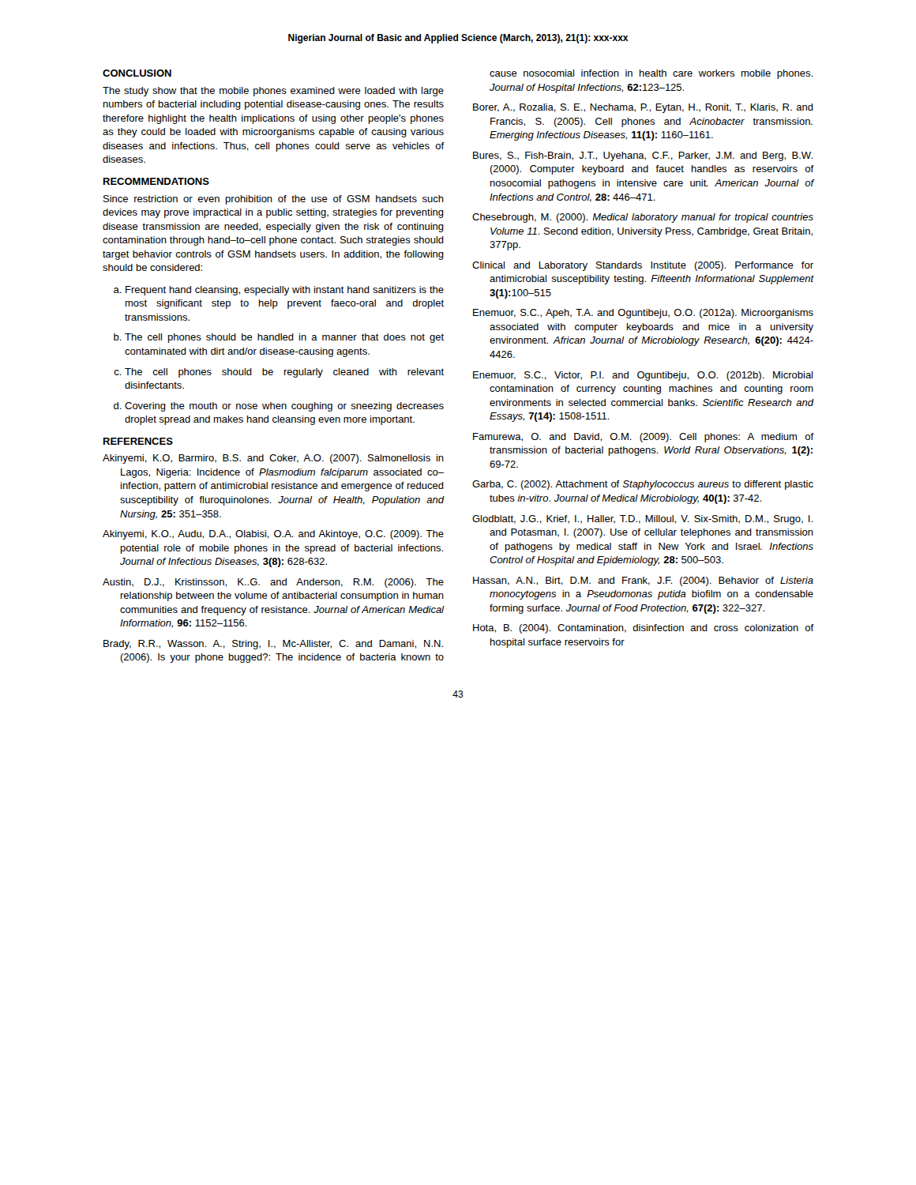Nigerian Journal of Basic and Applied Science (March, 2013), 21(1): xxx-xxx
Conclusion
The study show that the mobile phones examined were loaded with large numbers of bacterial including potential disease-causing ones. The results therefore highlight the health implications of using other people's phones as they could be loaded with microorganisms capable of causing various diseases and infections. Thus, cell phones could serve as vehicles of diseases.
Recommendations
Since restriction or even prohibition of the use of GSM handsets such devices may prove impractical in a public setting, strategies for preventing disease transmission are needed, especially given the risk of continuing contamination through hand–to–cell phone contact. Such strategies should target behavior controls of GSM handsets users. In addition, the following should be considered:
Frequent hand cleansing, especially with instant hand sanitizers is the most significant step to help prevent faeco-oral and droplet transmissions.
The cell phones should be handled in a manner that does not get contaminated with dirt and/or disease-causing agents.
The cell phones should be regularly cleaned with relevant disinfectants.
Covering the mouth or nose when coughing or sneezing decreases droplet spread and makes hand cleansing even more important.
References
Akinyemi, K.O, Barmiro, B.S. and Coker, A.O. (2007). Salmonellosis in Lagos, Nigeria: Incidence of Plasmodium falciparum associated co–infection, pattern of antimicrobial resistance and emergence of reduced susceptibility of fluroquinolones. Journal of Health, Population and Nursing, 25: 351–358.
Akinyemi, K.O., Audu, D.A., Olabisi, O.A. and Akintoye, O.C. (2009). The potential role of mobile phones in the spread of bacterial infections. Journal of Infectious Diseases, 3(8): 628-632.
Austin, D.J., Kristinsson, K..G. and Anderson, R.M. (2006). The relationship between the volume of antibacterial consumption in human communities and frequency of resistance. Journal of American Medical Information, 96: 1152–1156.
Brady, R.R., Wasson. A., String, I., Mc-Allister, C. and Damani, N.N. (2006). Is your phone bugged?: The incidence of bacteria known to cause nosocomial infection in health care workers mobile phones. Journal of Hospital Infections, 62: 123–125.
Borer, A., Rozalia, S. E., Nechama, P., Eytan, H., Ronit, T., Klaris, R. and Francis, S. (2005). Cell phones and Acinobacter transmission. Emerging Infectious Diseases, 11(1): 1160–1161.
Bures, S., Fish-Brain, J.T., Uyehana, C.F., Parker, J.M. and Berg, B.W. (2000). Computer keyboard and faucet handles as reservoirs of nosocomial pathogens in intensive care unit. American Journal of Infections and Control, 28: 446–471.
Chesebrough, M. (2000). Medical laboratory manual for tropical countries Volume 11. Second edition, University Press, Cambridge, Great Britain, 377pp.
Clinical and Laboratory Standards Institute (2005). Performance for antimicrobial susceptibility testing. Fifteenth Informational Supplement 3(1): 100–515
Enemuor, S.C., Apeh, T.A. and Oguntibeju, O.O. (2012a). Microorganisms associated with computer keyboards and mice in a university environment. African Journal of Microbiology Research, 6(20): 4424-4426.
Enemuor, S.C., Victor, P.I. and Oguntibeju, O.O. (2012b). Microbial contamination of currency counting machines and counting room environments in selected commercial banks. Scientific Research and Essays, 7(14): 1508-1511.
Famurewa, O. and David, O.M. (2009). Cell phones: A medium of transmission of bacterial pathogens. World Rural Observations, 1(2): 69-72.
Garba, C. (2002). Attachment of Staphylococcus aureus to different plastic tubes in-vitro. Journal of Medical Microbiology, 40(1): 37-42.
Glodblatt, J.G., Krief, I., Haller, T.D., Milloul, V. Six-Smith, D.M., Srugo, I. and Potasman, I. (2007). Use of cellular telephones and transmission of pathogens by medical staff in New York and Israel. Infections Control of Hospital and Epidemiology, 28: 500–503.
Hassan, A.N., Birt, D.M. and Frank, J.F. (2004). Behavior of Listeria monocytogens in a Pseudomonas putida biofilm on a condensable forming surface. Journal of Food Protection, 67(2): 322–327.
Hota, B. (2004). Contamination, disinfection and cross colonization of hospital surface reservoirs for
43